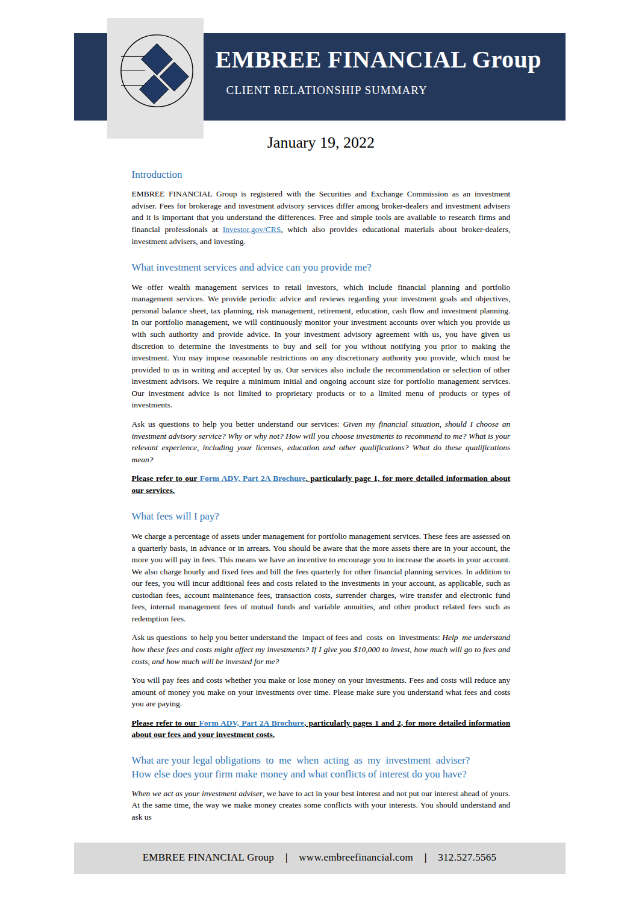EMBREE FINANCIAL Group
CLIENT RELATIONSHIP SUMMARY
January 19, 2022
Introduction
EMBREE FINANCIAL Group is registered with the Securities and Exchange Commission as an investment adviser. Fees for brokerage and investment advisory services differ among broker-dealers and investment advisers and it is important that you understand the differences. Free and simple tools are available to research firms and financial professionals at Investor.gov/CRS, which also provides educational materials about broker-dealers, investment advisers, and investing.
What investment services and advice can you provide me?
We offer wealth management services to retail investors, which include financial planning and portfolio management services. We provide periodic advice and reviews regarding your investment goals and objectives, personal balance sheet, tax planning, risk management, retirement, education, cash flow and investment planning. In our portfolio management, we will continuously monitor your investment accounts over which you provide us with such authority and provide advice. In your investment advisory agreement with us, you have given us discretion to determine the investments to buy and sell for you without notifying you prior to making the investment. You may impose reasonable restrictions on any discretionary authority you provide, which must be provided to us in writing and accepted by us. Our services also include the recommendation or selection of other investment advisors. We require a minimum initial and ongoing account size for portfolio management services. Our investment advice is not limited to proprietary products or to a limited menu of products or types of investments.
Ask us questions to help you better understand our services: Given my financial situation, should I choose an investment advisory service? Why or why not? How will you choose investments to recommend to me? What is your relevant experience, including your licenses, education and other qualifications? What do these qualifications mean?
Please refer to our Form ADV, Part 2A Brochure, particularly page 1, for more detailed information about our services.
What fees will I pay?
We charge a percentage of assets under management for portfolio management services. These fees are assessed on a quarterly basis, in advance or in arrears. You should be aware that the more assets there are in your account, the more you will pay in fees. This means we have an incentive to encourage you to increase the assets in your account. We also charge hourly and fixed fees and bill the fees quarterly for other financial planning services. In addition to our fees, you will incur additional fees and costs related to the investments in your account, as applicable, such as custodian fees, account maintenance fees, transaction costs, surrender charges, wire transfer and electronic fund fees, internal management fees of mutual funds and variable annuities, and other product related fees such as redemption fees.
Ask us questions to help you better understand the impact of fees and costs on investments: Help me understand how these fees and costs might affect my investments? If I give you $10,000 to invest, how much will go to fees and costs, and how much will be invested for me?
You will pay fees and costs whether you make or lose money on your investments. Fees and costs will reduce any amount of money you make on your investments over time. Please make sure you understand what fees and costs you are paying.
Please refer to our Form ADV, Part 2A Brochure, particularly pages 1 and 2, for more detailed information about our fees and your investment costs.
What are your legal obligations to me when acting as my investment adviser?
How else does your firm make money and what conflicts of interest do you have?
When we act as your investment adviser, we have to act in your best interest and not put our interest ahead of yours. At the same time, the way we make money creates some conflicts with your interests. You should understand and ask us
EMBREE FINANCIAL Group | www.embreefinancial.com | 312.527.5565